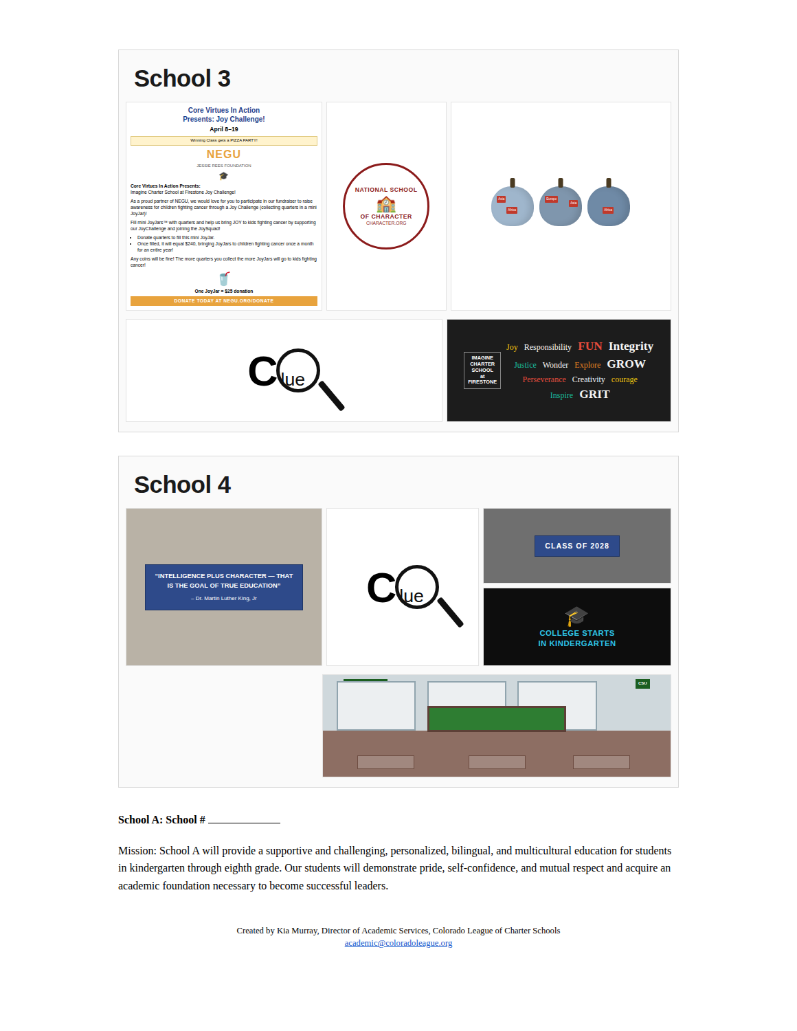School 3
Core Virtues In Action
Presents: Joy Challenge!
April 8–19
Winning Class gets a PIZZA PARTY!
NEGU
JESSIE REES FOUNDATION
🎓
Core Virtues In Action Presents:
Imagine Charter School at Firestone Joy Challenge!
As a proud partner of NEGU, we would love for you to participate in our fundraiser to raise awareness for children fighting cancer through a Joy Challenge (collecting quarters in a mini JoyJar)!
Fill mini JoyJars™ with quarters and help us bring JOY to kids fighting cancer by supporting our JoyChallenge and joining the JoySquad!
Donate quarters to fill this mini JoyJar.
Once filled, it will equal $240, bringing JoyJars to children fighting cancer once a month for an entire year!
Any coins will be fine! The more quarters you collect the more JoyJars will go to kids fighting cancer!
🥤
One JoyJar = $25 donation
DONATE TODAY AT NEGU.ORG/DONATE
National School 🏫 of Character character.org
Asia Africa
Europe Asia
Africa
Clue
IMAGINE
CHARTER
SCHOOL
at
FIRESTONE
Joy Responsibility FUN Integrity
Justice Wonder Explore GROW
Perseverance Creativity courage
Inspire GRIT
School 4
“Intelligence plus character — that is the goal of true education” – Dr. Martin Luther King, Jr
Clue
CLASS OF 2028
🎓 College Starts
in Kindergarten
COLORADO STATE CSU
School A: School #
Mission: School A will provide a supportive and challenging, personalized, bilingual, and multicultural education for students in kindergarten through eighth grade. Our students will demonstrate pride, self-confidence, and mutual respect and acquire an academic foundation necessary to become successful leaders.
Created by Kia Murray, Director of Academic Services, Colorado League of Charter Schools
academic@coloradoleague.org